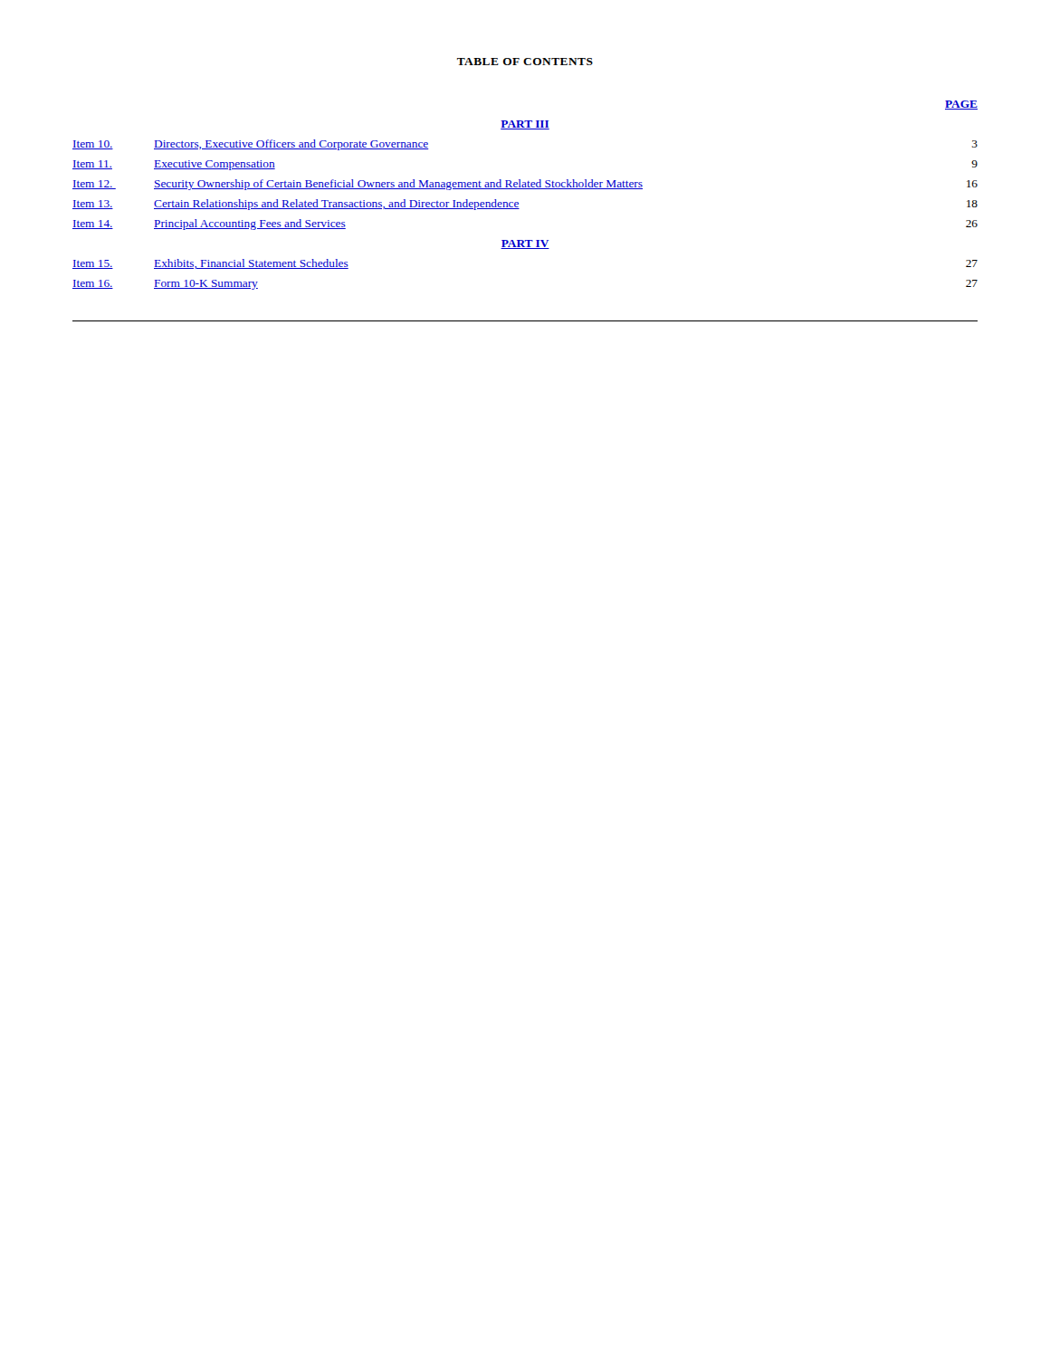TABLE OF CONTENTS
| | | PAGE |
| PART III |
| Item 10. | Directors, Executive Officers and Corporate Governance | 3 |
| Item 11. | Executive Compensation | 9 |
| Item 12. | Security Ownership of Certain Beneficial Owners and Management and Related Stockholder Matters | 16 |
| Item 13. | Certain Relationships and Related Transactions, and Director Independence | 18 |
| Item 14. | Principal Accounting Fees and Services | 26 |
| PART IV |
| Item 15. | Exhibits, Financial Statement Schedules | 27 |
| Item 16. | Form 10-K Summary | 27 |